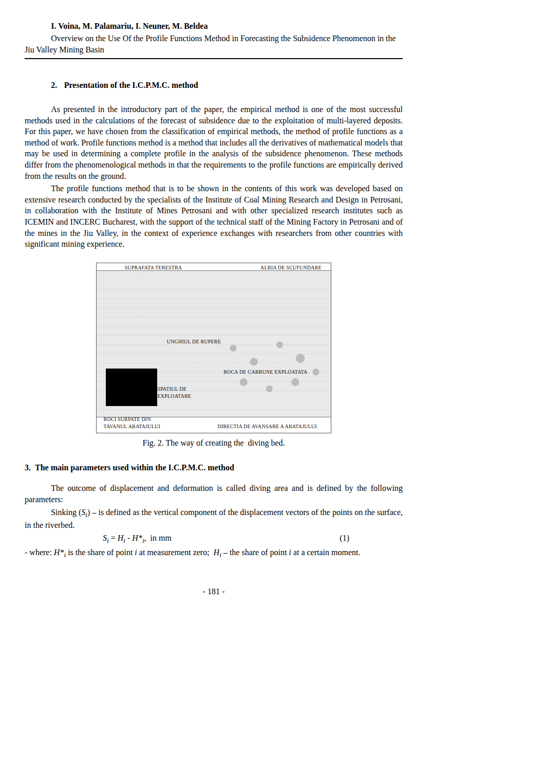I. Voina, M. Palamariu, I. Neuner, M. Beldea
Overview on the Use Of the Profile Functions Method in Forecasting the Subsidence Phenomenon in the Jiu Valley Mining Basin
2. Presentation of the I.C.P.M.C. method
As presented in the introductory part of the paper, the empirical method is one of the most successful methods used in the calculations of the forecast of subsidence due to the exploitation of multi-layered deposits. For this paper, we have chosen from the classification of empirical methods, the method of profile functions as a method of work. Profile functions method is a method that includes all the derivatives of mathematical models that may be used in determining a complete profile in the analysis of the subsidence phenomenon. These methods differ from the phenomenological methods in that the requirements to the profile functions are empirically derived from the results on the ground.
The profile functions method that is to be shown in the contents of this work was developed based on extensive research conducted by the specialists of the Institute of Coal Mining Research and Design in Petrosani, in collaboration with the Institute of Mines Petrosani and with other specialized research institutes such as ICEMIN and INCERC Bucharest, with the support of the technical staff of the Mining Factory in Petrosani and of the mines in the Jiu Valley, in the context of experience exchanges with researchers from other countries with significant mining experience.
SUPRAFATA TERESTRA ALBIA DE SCUFUNDARE UNGHIUL DE RUPERE ROCA DE CARBUNE EXPLOATATA SPATIUL DE
EXPLOATARE ROCI SURPATE DIN
TAVANUL ABATAJULUI DIRECTIA DE AVANSARE A ABATAJULUI
Fig. 2. The way of creating the diving bed.
3. The main parameters used within the I.C.P.M.C. method
The outcome of displacement and deformation is called diving area and is defined by the following parameters:
Sinking (Si) – is defined as the vertical component of the displacement vectors of the points on the surface, in the riverbed.
Si = Hi - H*i, in mm(1)
- where: H*i is the share of point i at measurement zero; Hi – the share of point i at a certain moment.
- 181 -